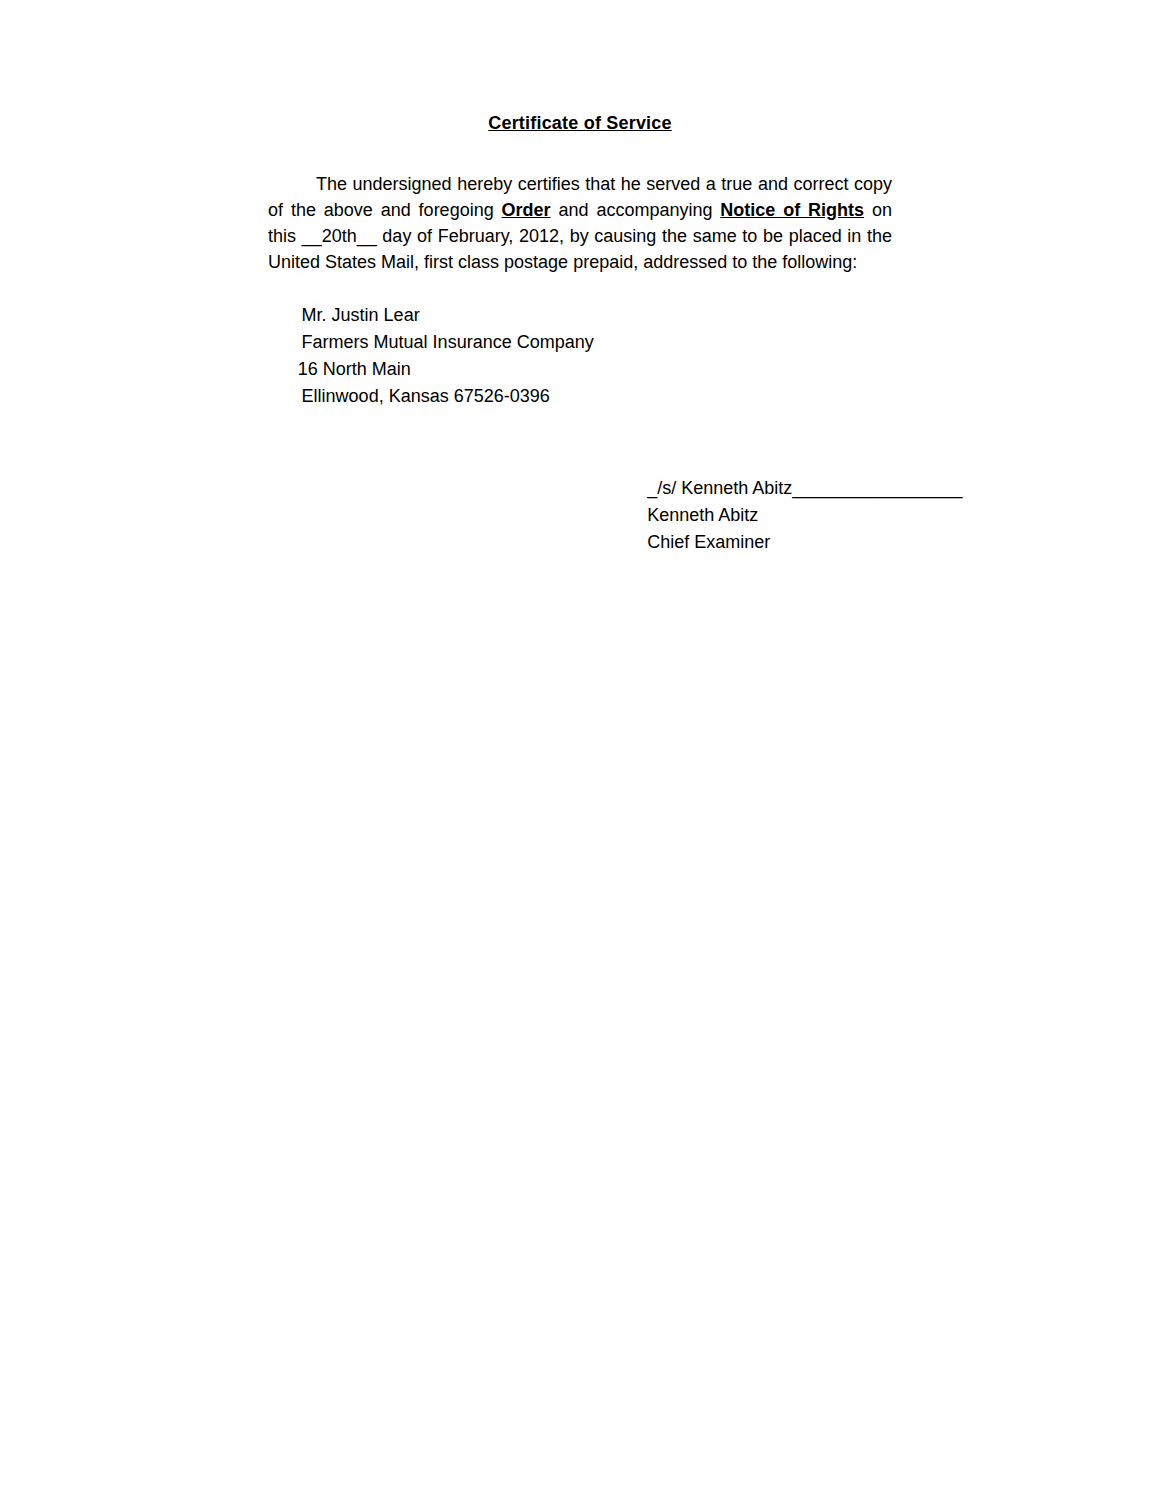Certificate of Service
The undersigned hereby certifies that he served a true and correct copy of the above and foregoing Order and accompanying Notice of Rights on this __20th__ day of February, 2012, by causing the same to be placed in the United States Mail, first class postage prepaid, addressed to the following:
Mr. Justin Lear
Farmers Mutual Insurance Company
16 North Main
Ellinwood, Kansas 67526-0396
_/s/ Kenneth Abitz_________________
Kenneth Abitz
Chief Examiner